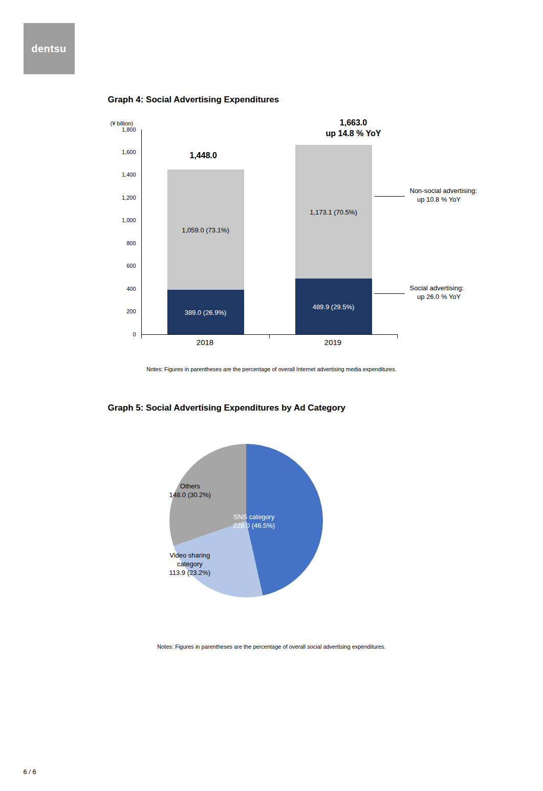dentsu
Graph 4: Social Advertising Expenditures
(¥ billion)
1,448.0
1,663.0
up 14.8 % YoY
1,800
1,600
1,400
1,200
1,000
800
600
400
200
0
1,059.0 (73.1%)
389.0 (26.9%)
1,173.1 (70.5%)
489.9 (29.5%)
2018 2019
Non-social advertising:
up 10.8 % YoY
Social advertising:
up 26.0 % YoY
Notes: Figures in parentheses are the percentage of overall Internet advertising media expenditures.
Graph 5: Social Advertising Expenditures by Ad Category
SNS category
228.0 (46.5%)
Video sharing
category
113.9 (23.2%)
Others
148.0 (30.2%)
Notes: Figures in parentheses are the percentage of overall social advertising expenditures.
6 / 6